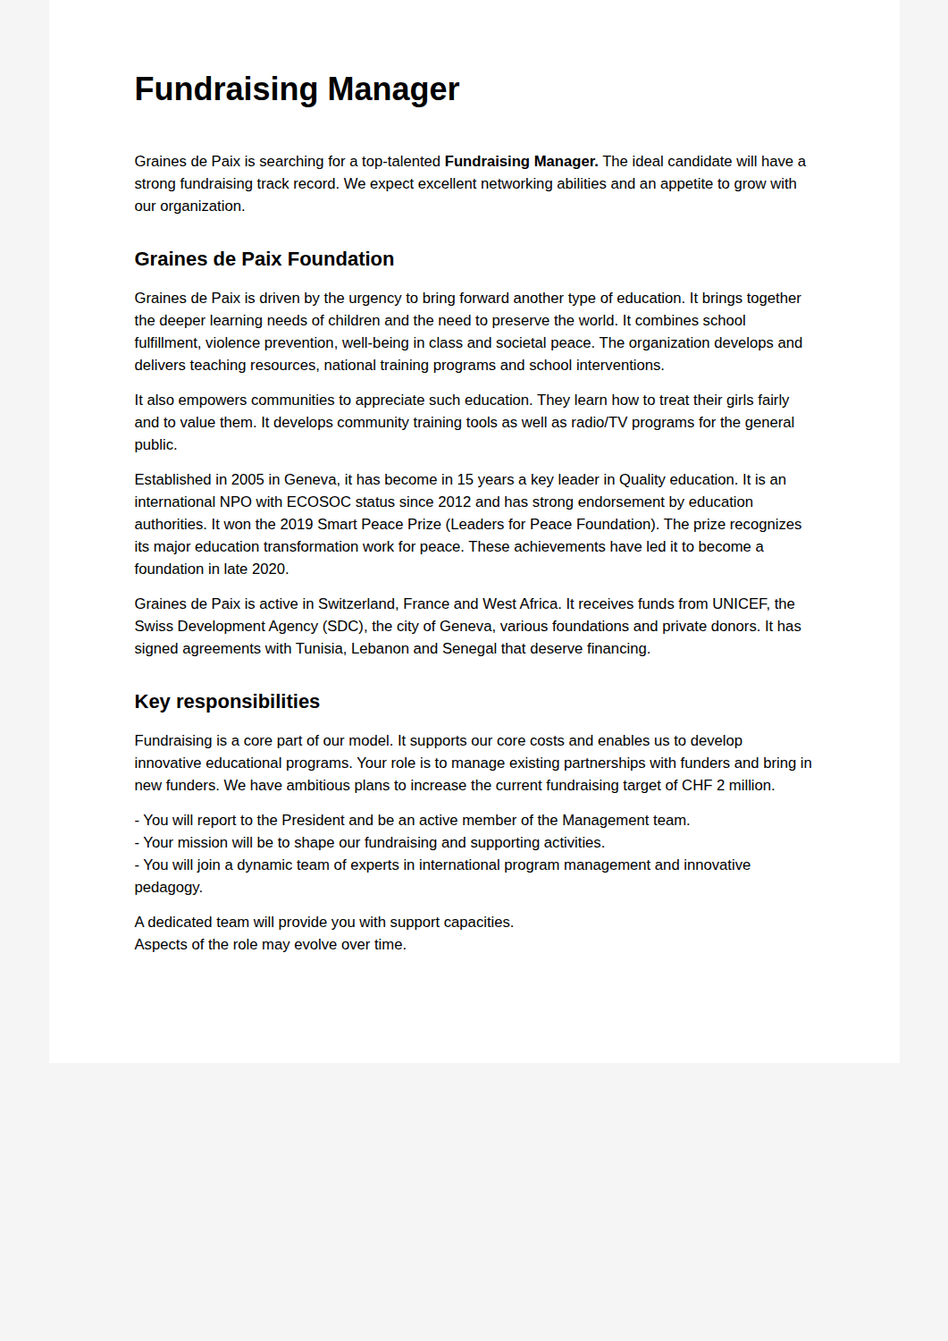Fundraising Manager
Graines de Paix is searching for a top-talented Fundraising Manager. The ideal candidate will have a strong fundraising track record. We expect excellent networking abilities and an appetite to grow with our organization.
Graines de Paix Foundation
Graines de Paix is driven by the urgency to bring forward another type of education. It brings together the deeper learning needs of children and the need to preserve the world. It combines school fulfillment, violence prevention, well-being in class and societal peace. The organization develops and delivers teaching resources, national training programs and school interventions.
It also empowers communities to appreciate such education. They learn how to treat their girls fairly and to value them. It develops community training tools as well as radio/TV programs for the general public.
Established in 2005 in Geneva, it has become in 15 years a key leader in Quality education. It is an international NPO with ECOSOC status since 2012 and has strong endorsement by education authorities. It won the 2019 Smart Peace Prize (Leaders for Peace Foundation). The prize recognizes its major education transformation work for peace. These achievements have led it to become a foundation in late 2020.
Graines de Paix is active in Switzerland, France and West Africa. It receives funds from UNICEF, the Swiss Development Agency (SDC), the city of Geneva, various foundations and private donors. It has signed agreements with Tunisia, Lebanon and Senegal that deserve financing.
Key responsibilities
Fundraising is a core part of our model. It supports our core costs and enables us to develop innovative educational programs. Your role is to manage existing partnerships with funders and bring in new funders. We have ambitious plans to increase the current fundraising target of CHF 2 million.
- You will report to the President and be an active member of the Management team.
- Your mission will be to shape our fundraising and supporting activities.
- You will join a dynamic team of experts in international program management and innovative pedagogy.
A dedicated team will provide you with support capacities.
Aspects of the role may evolve over time.